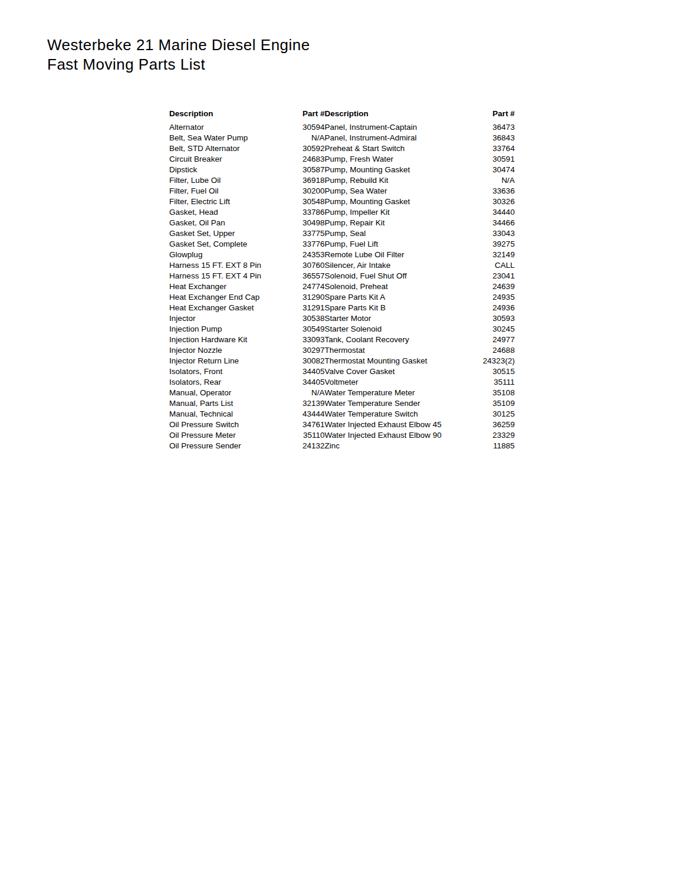Westerbeke 21 Marine Diesel Engine
Fast Moving Parts List
| Description | Part # | Description | Part # |
| --- | --- | --- | --- |
| Alternator | 30594 | Panel, Instrument-Captain | 36473 |
| Belt, Sea Water Pump | N/A | Panel, Instrument-Admiral | 36843 |
| Belt, STD Alternator | 30592 | Preheat & Start Switch | 33764 |
| Circuit Breaker | 24683 | Pump, Fresh Water | 30591 |
| Dipstick | 30587 | Pump, Mounting Gasket | 30474 |
| Filter, Lube Oil | 36918 | Pump, Rebuild Kit | N/A |
| Filter, Fuel Oil | 30200 | Pump, Sea Water | 33636 |
| Filter, Electric Lift | 30548 | Pump, Mounting Gasket | 30326 |
| Gasket, Head | 33786 | Pump, Impeller Kit | 34440 |
| Gasket, Oil Pan | 30498 | Pump, Repair Kit | 34466 |
| Gasket Set, Upper | 33775 | Pump, Seal | 33043 |
| Gasket Set, Complete | 33776 | Pump, Fuel Lift | 39275 |
| Glowplug | 24353 | Remote Lube Oil Filter | 32149 |
| Harness 15 FT. EXT 8 Pin | 30760 | Silencer, Air Intake | CALL |
| Harness 15 FT. EXT 4 Pin | 36557 | Solenoid, Fuel Shut Off | 23041 |
| Heat Exchanger | 24774 | Solenoid, Preheat | 24639 |
| Heat Exchanger End Cap | 31290 | Spare Parts Kit A | 24935 |
| Heat Exchanger Gasket | 31291 | Spare Parts Kit B | 24936 |
| Injector | 30538 | Starter Motor | 30593 |
| Injection Pump | 30549 | Starter Solenoid | 30245 |
| Injection Hardware Kit | 33093 | Tank, Coolant Recovery | 24977 |
| Injector Nozzle | 30297 | Thermostat | 24688 |
| Injector Return Line | 30082 | Thermostat Mounting Gasket | 24323(2) |
| Isolators, Front | 34405 | Valve Cover Gasket | 30515 |
| Isolators, Rear | 34405 | Voltmeter | 35111 |
| Manual, Operator | N/A | Water Temperature Meter | 35108 |
| Manual, Parts List | 32139 | Water Temperature Sender | 35109 |
| Manual, Technical | 43444 | Water Temperature Switch | 30125 |
| Oil Pressure Switch | 34761 | Water Injected Exhaust Elbow 45 | 36259 |
| Oil Pressure Meter | 35110 | Water Injected Exhaust Elbow 90 | 23329 |
| Oil Pressure Sender | 24132 | Zinc | 11885 |